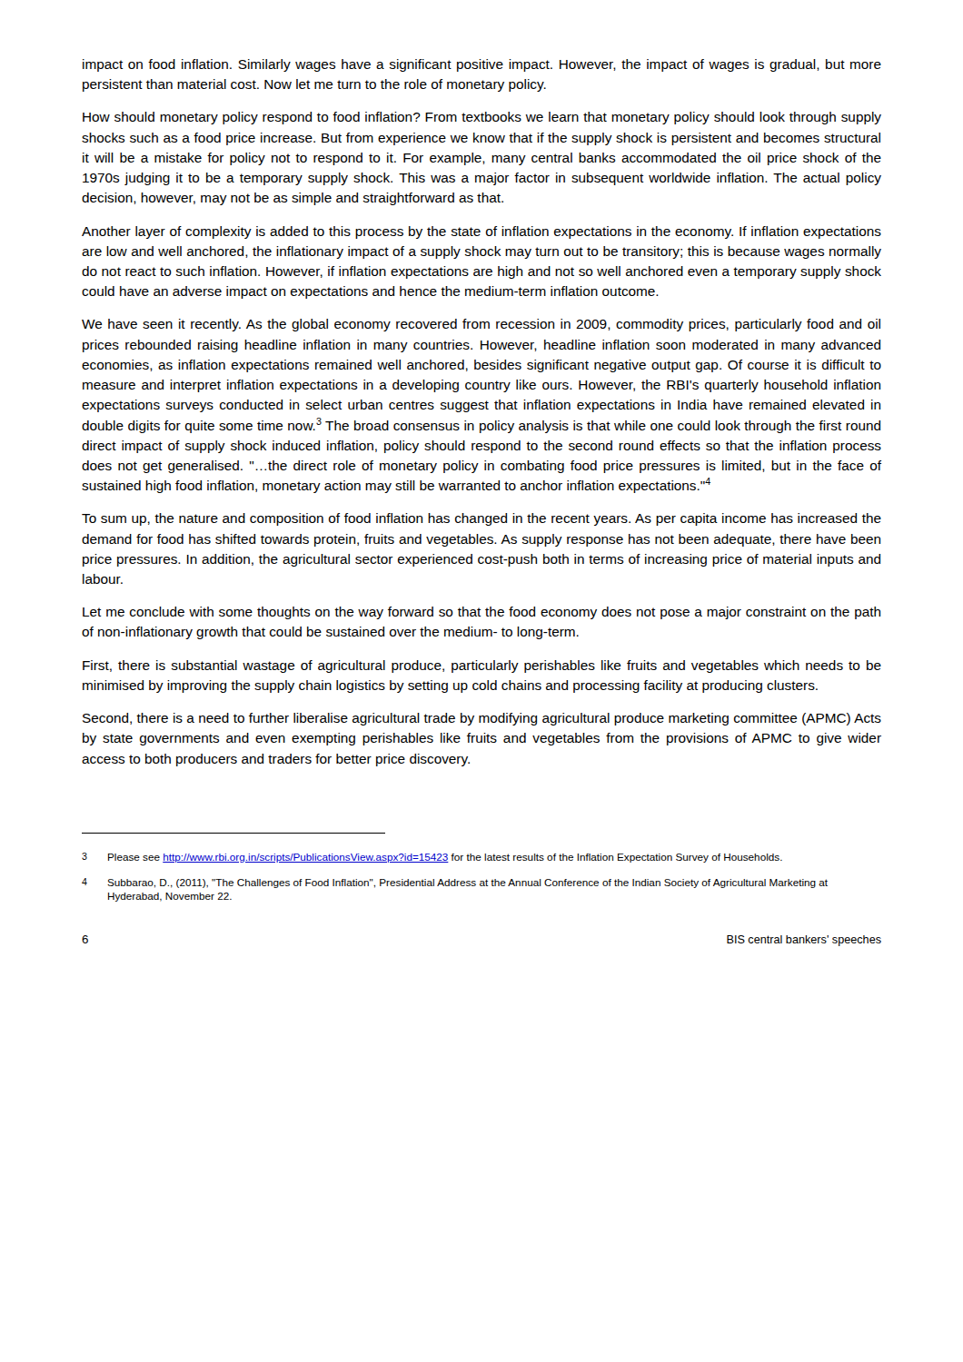impact on food inflation. Similarly wages have a significant positive impact. However, the impact of wages is gradual, but more persistent than material cost. Now let me turn to the role of monetary policy.
How should monetary policy respond to food inflation? From textbooks we learn that monetary policy should look through supply shocks such as a food price increase. But from experience we know that if the supply shock is persistent and becomes structural it will be a mistake for policy not to respond to it. For example, many central banks accommodated the oil price shock of the 1970s judging it to be a temporary supply shock. This was a major factor in subsequent worldwide inflation. The actual policy decision, however, may not be as simple and straightforward as that.
Another layer of complexity is added to this process by the state of inflation expectations in the economy. If inflation expectations are low and well anchored, the inflationary impact of a supply shock may turn out to be transitory; this is because wages normally do not react to such inflation. However, if inflation expectations are high and not so well anchored even a temporary supply shock could have an adverse impact on expectations and hence the medium-term inflation outcome.
We have seen it recently. As the global economy recovered from recession in 2009, commodity prices, particularly food and oil prices rebounded raising headline inflation in many countries. However, headline inflation soon moderated in many advanced economies, as inflation expectations remained well anchored, besides significant negative output gap. Of course it is difficult to measure and interpret inflation expectations in a developing country like ours. However, the RBI's quarterly household inflation expectations surveys conducted in select urban centres suggest that inflation expectations in India have remained elevated in double digits for quite some time now.3 The broad consensus in policy analysis is that while one could look through the first round direct impact of supply shock induced inflation, policy should respond to the second round effects so that the inflation process does not get generalised. "…the direct role of monetary policy in combating food price pressures is limited, but in the face of sustained high food inflation, monetary action may still be warranted to anchor inflation expectations."4
To sum up, the nature and composition of food inflation has changed in the recent years. As per capita income has increased the demand for food has shifted towards protein, fruits and vegetables. As supply response has not been adequate, there have been price pressures. In addition, the agricultural sector experienced cost-push both in terms of increasing price of material inputs and labour.
Let me conclude with some thoughts on the way forward so that the food economy does not pose a major constraint on the path of non-inflationary growth that could be sustained over the medium- to long-term.
First, there is substantial wastage of agricultural produce, particularly perishables like fruits and vegetables which needs to be minimised by improving the supply chain logistics by setting up cold chains and processing facility at producing clusters.
Second, there is a need to further liberalise agricultural trade by modifying agricultural produce marketing committee (APMC) Acts by state governments and even exempting perishables like fruits and vegetables from the provisions of APMC to give wider access to both producers and traders for better price discovery.
3
Please see http://www.rbi.org.in/scripts/PublicationsView.aspx?id=15423 for the latest results of the Inflation Expectation Survey of Households.
4
Subbarao, D., (2011), "The Challenges of Food Inflation", Presidential Address at the Annual Conference of the Indian Society of Agricultural Marketing at Hyderabad, November 22.
6
BIS central bankers' speeches